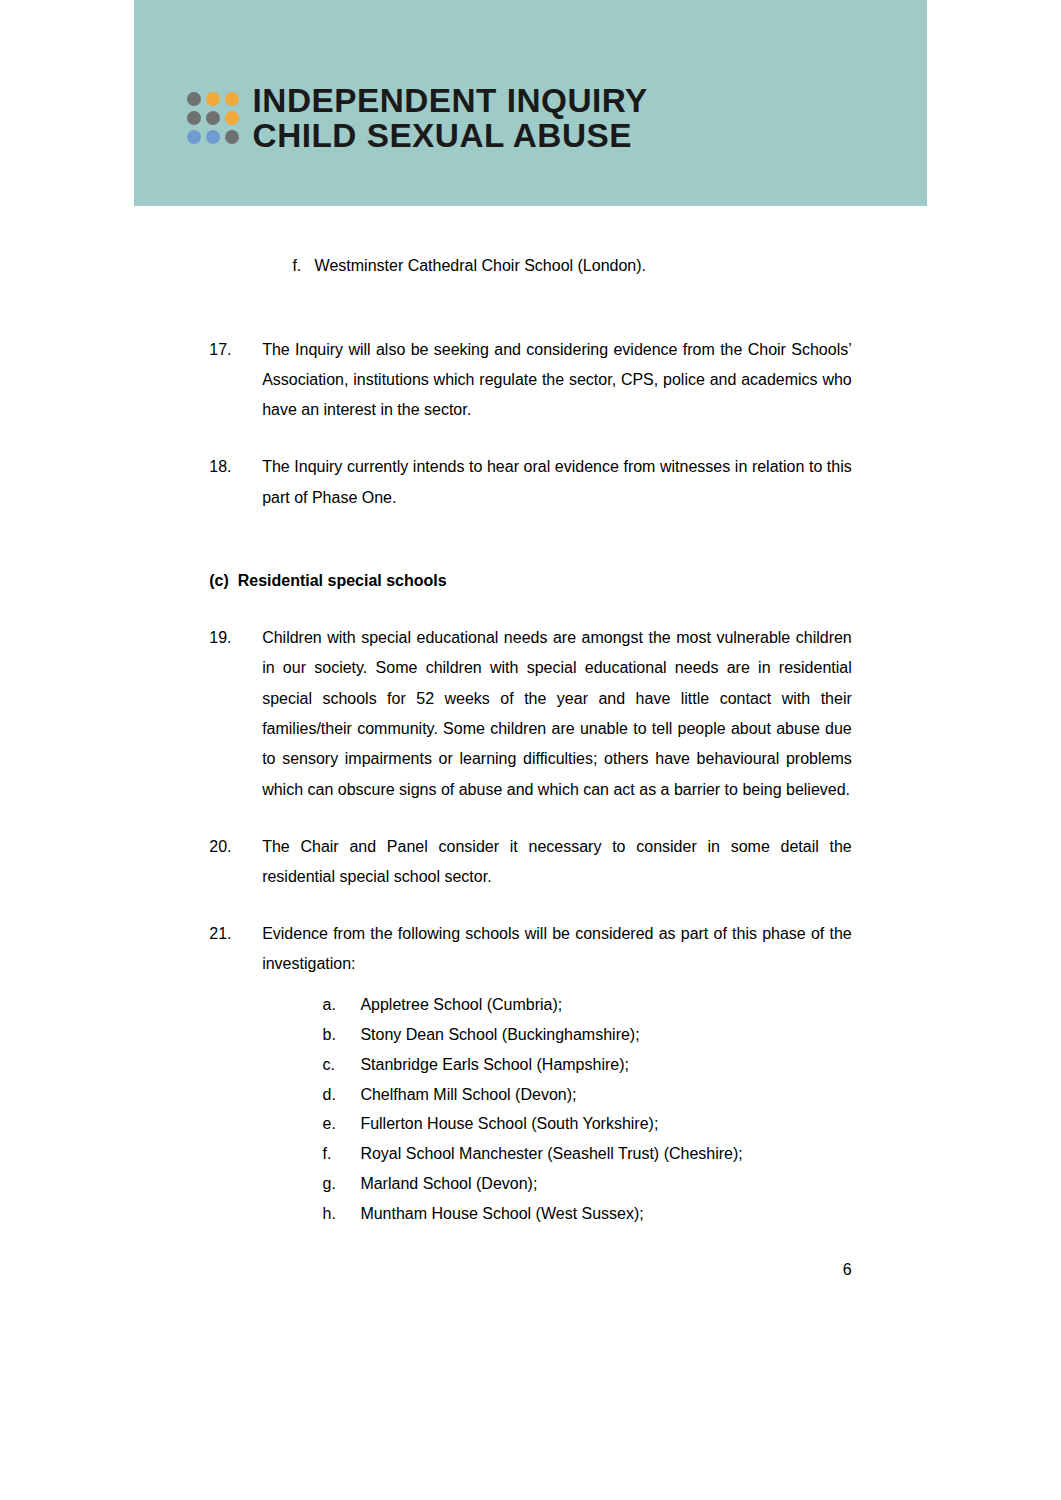Independent Inquiry
Child Sexual Abuse
f. Westminster Cathedral Choir School (London).
17. The Inquiry will also be seeking and considering evidence from the Choir Schools’ Association, institutions which regulate the sector, CPS, police and academics who have an interest in the sector.
18. The Inquiry currently intends to hear oral evidence from witnesses in relation to this part of Phase One.
(c) Residential special schools
19. Children with special educational needs are amongst the most vulnerable children in our society. Some children with special educational needs are in residential special schools for 52 weeks of the year and have little contact with their families/their community. Some children are unable to tell people about abuse due to sensory impairments or learning difficulties; others have behavioural problems which can obscure signs of abuse and which can act as a barrier to being believed.
20. The Chair and Panel consider it necessary to consider in some detail the residential special school sector.
21. Evidence from the following schools will be considered as part of this phase of the investigation:
a. Appletree School (Cumbria);
b. Stony Dean School (Buckinghamshire);
c. Stanbridge Earls School (Hampshire);
d. Chelfham Mill School (Devon);
e. Fullerton House School (South Yorkshire);
f. Royal School Manchester (Seashell Trust) (Cheshire);
g. Marland School (Devon);
h. Muntham House School (West Sussex);
6